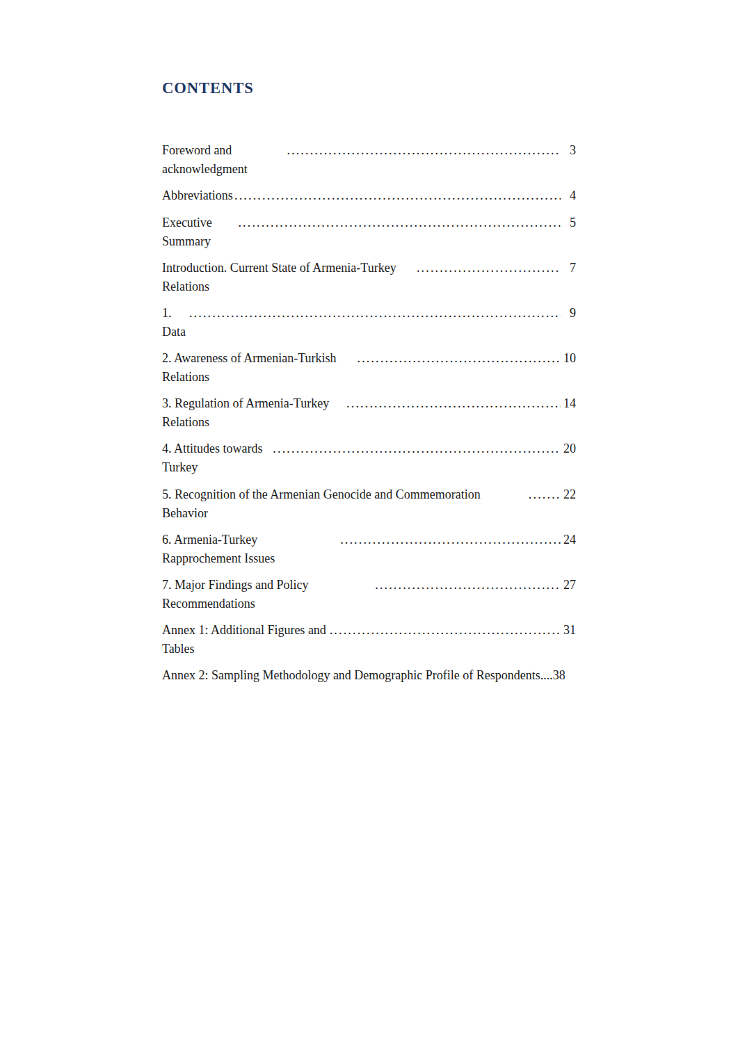CONTENTS
Foreword and acknowledgment ............................................................................ 3
Abbreviations ..................................................................................................... 4
Executive Summary ............................................................................................... 5
Introduction. Current State of Armenia-Turkey Relations ................................... 7
1. Data ................................................................................................................. 9
2. Awareness of Armenian-Turkish Relations ................................................... 10
3. Regulation of Armenia-Turkey Relations ....................................................... 14
4. Attitudes towards Turkey ............................................................................... 20
5. Recognition of the Armenian Genocide and Commemoration Behavior ....... 22
6. Armenia-Turkey Rapprochement Issues ......................................................... 24
7. Major Findings and Policy Recommendations .............................................. 27
Annex 1: Additional Figures and Tables ............................................................ 31
Annex 2: Sampling Methodology and Demographic Profile of Respondents....38